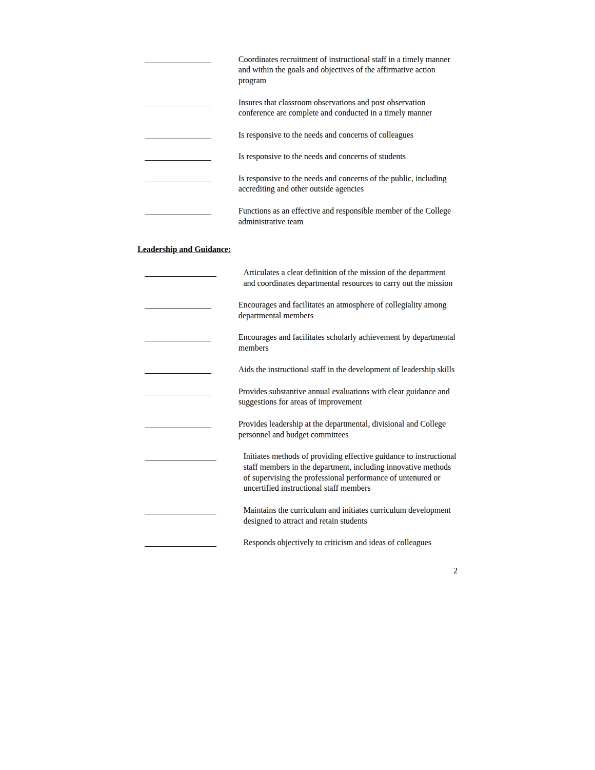Coordinates recruitment of instructional staff in a timely manner and within the goals and objectives of the affirmative action program
Insures that classroom observations and post observation conference are complete and conducted in a timely manner
Is responsive to the needs and concerns of colleagues
Is responsive to the needs and concerns of students
Is responsive to the needs and concerns of the public, including accrediting and other outside agencies
Functions as an effective and responsible member of the College administrative team
Leadership and Guidance:
Articulates a clear definition of the mission of the department and coordinates departmental resources to carry out the mission
Encourages and facilitates an atmosphere of collegiality among departmental members
Encourages and facilitates scholarly achievement by departmental members
Aids the instructional staff in the development of leadership skills
Provides substantive annual evaluations with clear guidance and suggestions for areas of improvement
Provides leadership at the departmental, divisional and College personnel and budget committees
Initiates methods of providing effective guidance to instructional staff members in the department, including innovative methods of supervising the professional performance of untenured or uncertified instructional staff members
Maintains the curriculum and initiates curriculum development designed to attract and retain students
Responds objectively to criticism and ideas of colleagues
2